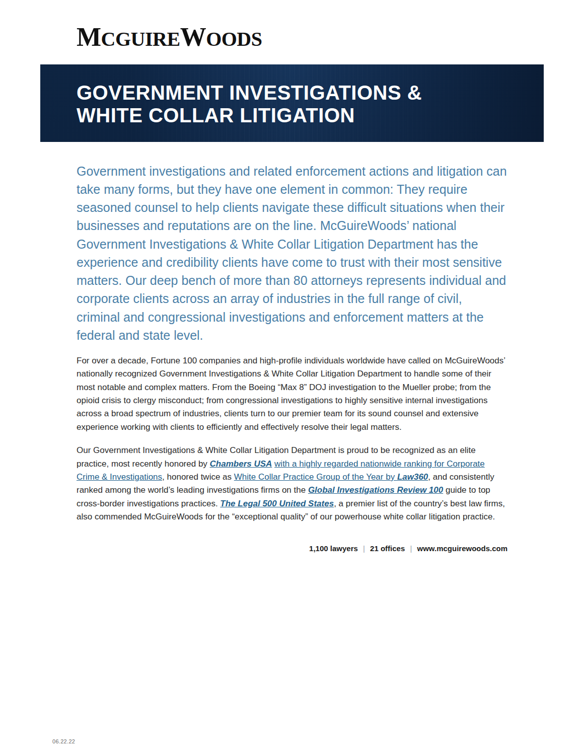MCGUIRE WOODS
Government Investigations &
White Collar Litigation
Government investigations and related enforcement actions and litigation can take many forms, but they have one element in common: They require seasoned counsel to help clients navigate these difficult situations when their businesses and reputations are on the line. McGuireWoods’ national Government Investigations & White Collar Litigation Department has the experience and credibility clients have come to trust with their most sensitive matters. Our deep bench of more than 80 attorneys represents individual and corporate clients across an array of industries in the full range of civil, criminal and congressional investigations and enforcement matters at the federal and state level.
For over a decade, Fortune 100 companies and high-profile individuals worldwide have called on McGuireWoods’ nationally recognized Government Investigations & White Collar Litigation Department to handle some of their most notable and complex matters. From the Boeing “Max 8” DOJ investigation to the Mueller probe; from the opioid crisis to clergy misconduct; from congressional investigations to highly sensitive internal investigations across a broad spectrum of industries, clients turn to our premier team for its sound counsel and extensive experience working with clients to efficiently and effectively resolve their legal matters.
Our Government Investigations & White Collar Litigation Department is proud to be recognized as an elite practice, most recently honored by Chambers USA with a highly regarded nationwide ranking for Corporate Crime & Investigations, honored twice as White Collar Practice Group of the Year by Law360, and consistently ranked among the world’s leading investigations firms on the Global Investigations Review 100 guide to top cross-border investigations practices. The Legal 500 United States, a premier list of the country’s best law firms, also commended McGuireWoods for the “exceptional quality” of our powerhouse white collar litigation practice.
1,100 lawyers | 21 offices | www.mcguirewoods.com
06.22.22